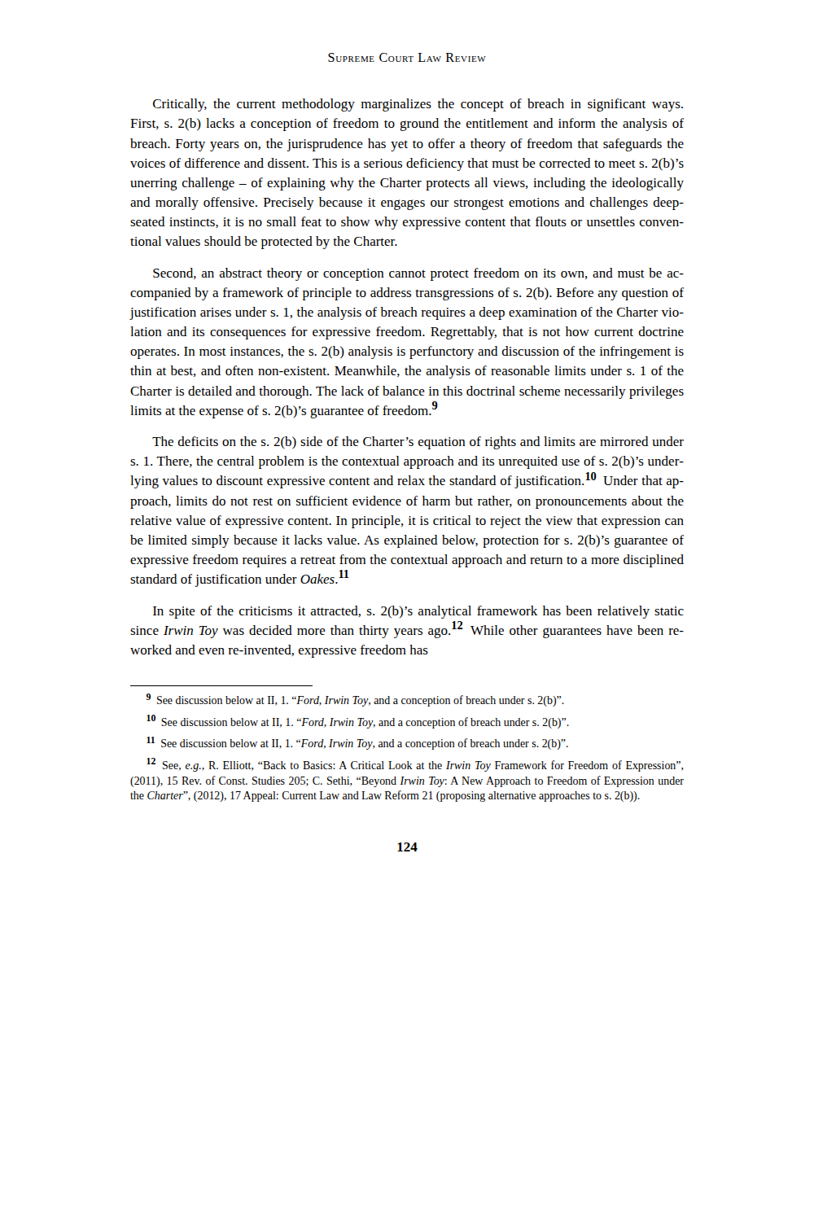Supreme Court Law Review
Critically, the current methodology marginalizes the concept of breach in significant ways. First, s. 2(b) lacks a conception of freedom to ground the entitlement and inform the analysis of breach. Forty years on, the jurisprudence has yet to offer a theory of freedom that safeguards the voices of difference and dissent. This is a serious deficiency that must be corrected to meet s. 2(b)’s unerring challenge – of explaining why the Charter protects all views, including the ideologically and morally offensive. Precisely because it engages our strongest emotions and challenges deep-seated instincts, it is no small feat to show why expressive content that flouts or unsettles conventional values should be protected by the Charter.
Second, an abstract theory or conception cannot protect freedom on its own, and must be accompanied by a framework of principle to address transgressions of s. 2(b). Before any question of justification arises under s. 1, the analysis of breach requires a deep examination of the Charter violation and its consequences for expressive freedom. Regrettably, that is not how current doctrine operates. In most instances, the s. 2(b) analysis is perfunctory and discussion of the infringement is thin at best, and often non-existent. Meanwhile, the analysis of reasonable limits under s. 1 of the Charter is detailed and thorough. The lack of balance in this doctrinal scheme necessarily privileges limits at the expense of s. 2(b)’s guarantee of freedom.9
The deficits on the s. 2(b) side of the Charter’s equation of rights and limits are mirrored under s. 1. There, the central problem is the contextual approach and its unrequited use of s. 2(b)’s underlying values to discount expressive content and relax the standard of justification.10 Under that approach, limits do not rest on sufficient evidence of harm but rather, on pronouncements about the relative value of expressive content. In principle, it is critical to reject the view that expression can be limited simply because it lacks value. As explained below, protection for s. 2(b)’s guarantee of expressive freedom requires a retreat from the contextual approach and return to a more disciplined standard of justification under Oakes.11
In spite of the criticisms it attracted, s. 2(b)’s analytical framework has been relatively static since Irwin Toy was decided more than thirty years ago.12 While other guarantees have been re-worked and even re-invented, expressive freedom has
9 See discussion below at II, 1. “Ford, Irwin Toy, and a conception of breach under s. 2(b)”.
10 See discussion below at II, 1. “Ford, Irwin Toy, and a conception of breach under s. 2(b)”.
11 See discussion below at II, 1. “Ford, Irwin Toy, and a conception of breach under s. 2(b)”.
12 See, e.g., R. Elliott, “Back to Basics: A Critical Look at the Irwin Toy Framework for Freedom of Expression”, (2011), 15 Rev. of Const. Studies 205; C. Sethi, “Beyond Irwin Toy: A New Approach to Freedom of Expression under the Charter”, (2012), 17 Appeal: Current Law and Law Reform 21 (proposing alternative approaches to s. 2(b)).
124